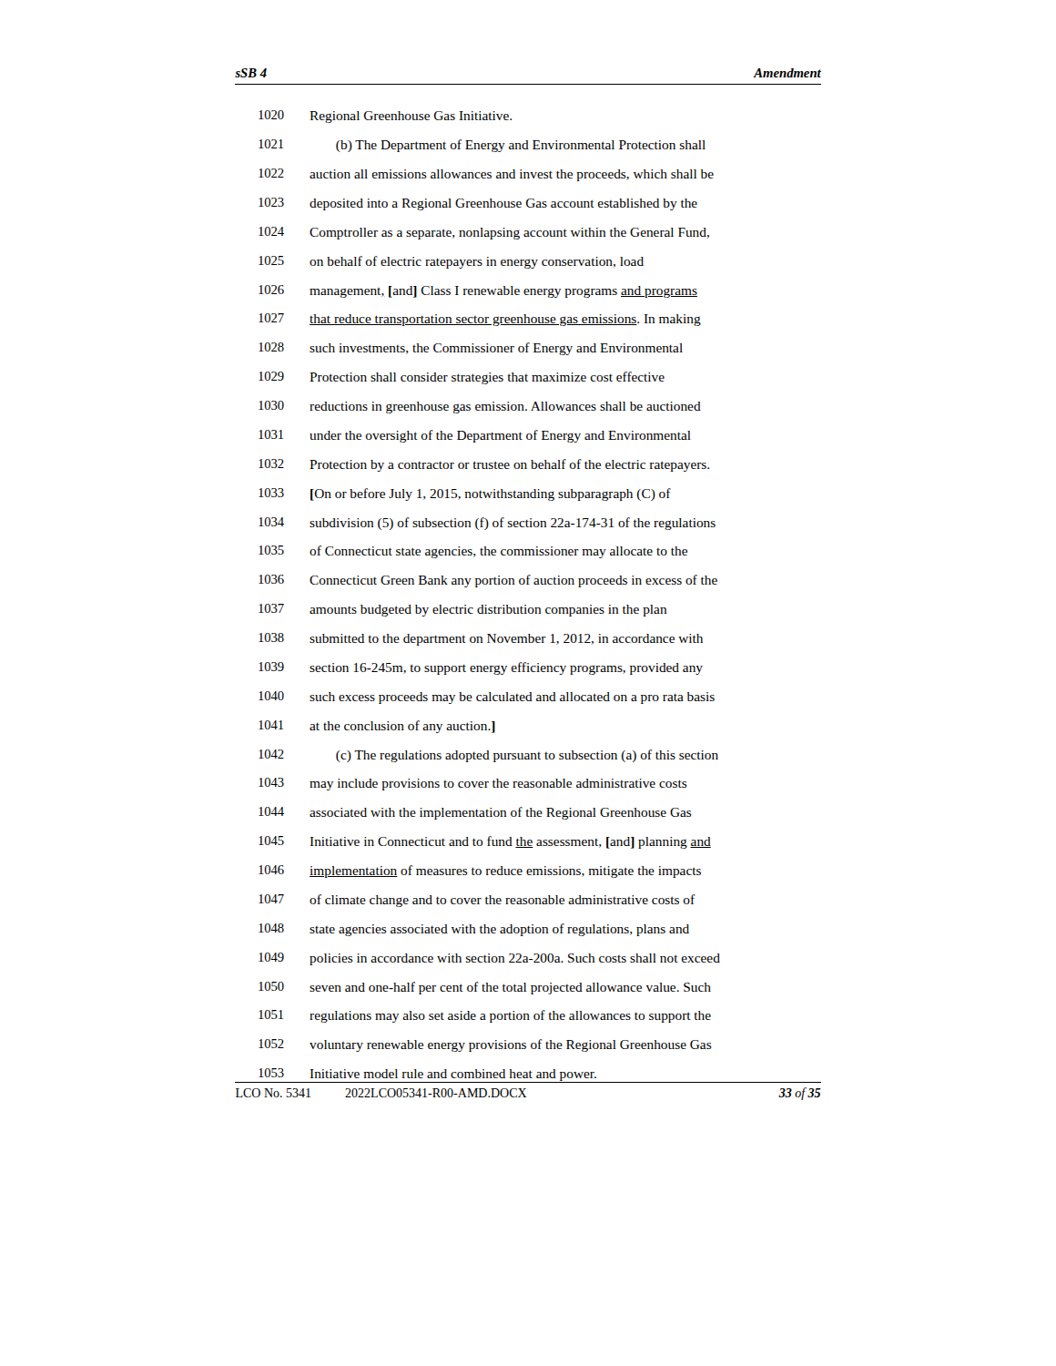sSB 4 Amendment
| 1020 | Regional Greenhouse Gas Initiative. |
| 1021 | (b) The Department of Energy and Environmental Protection shall |
| 1022 | auction all emissions allowances and invest the proceeds, which shall be |
| 1023 | deposited into a Regional Greenhouse Gas account established by the |
| 1024 | Comptroller as a separate, nonlapsing account within the General Fund, |
| 1025 | on behalf of electric ratepayers in energy conservation, load |
| 1026 | management , [ and ] Class I renewable energy programs and programs |
| 1027 | that reduce transportation sector greenhouse gas emissions . In making |
| 1028 | such investments, the Commissioner of Energy and Environmental |
| 1029 | Protection shall consider strategies that maximize cost effective |
| 1030 | reductions in greenhouse gas emission. Allowances shall be auctioned |
| 1031 | under the oversight of the Department of Energy and Environmental |
| 1032 | Protection by a contractor or trustee on behalf of the electric ratepayers. |
| 1033 | [ On or before July 1, 2015, notwithstanding subparagraph (C) of |
| 1034 | subdivision (5) of subsection (f) of section 22a-174-31 of the regulations |
| 1035 | of Connecticut state agencies, the commissioner may allocate to the |
| 1036 | Connecticut Green Bank any portion of auction proceeds in excess of the |
| 1037 | amounts budgeted by electric distribution companies in the plan |
| 1038 | submitted to the department on November 1, 2012, in accordance with |
| 1039 | section 16-245m, to support energy efficiency programs, provided any |
| 1040 | such excess proceeds may be calculated and allocated on a pro rata basis |
| 1041 | at the conclusion of any auction. ] |
| 1042 | (c) The regulations adopted pursuant to subsection (a) of this section |
| 1043 | may include provisions to cover the reasonable administrative costs |
| 1044 | associated with the implementation of the Regional Greenhouse Gas |
| 1045 | Initiative in Connecticut and to fund the assessment , [ and ] planning and |
| 1046 | implementation of measures to reduce emissions, mitigate the impacts |
| 1047 | of climate change and to cover the reasonable administrative costs of |
| 1048 | state agencies associated with the adoption of regulations, plans and |
| 1049 | policies in accordance with section 22a-200a. Such costs shall not exceed |
| 1050 | seven and one-half per cent of the total projected allowance value. Such |
| 1051 | regulations may also set aside a portion of the allowances to support the |
| 1052 | voluntary renewable energy provisions of the Regional Greenhouse Gas |
| 1053 | Initiative model rule and combined heat and power. |
LCO No. 5341 2022LCO05341-R00-AMD.DOCX 33 of 35